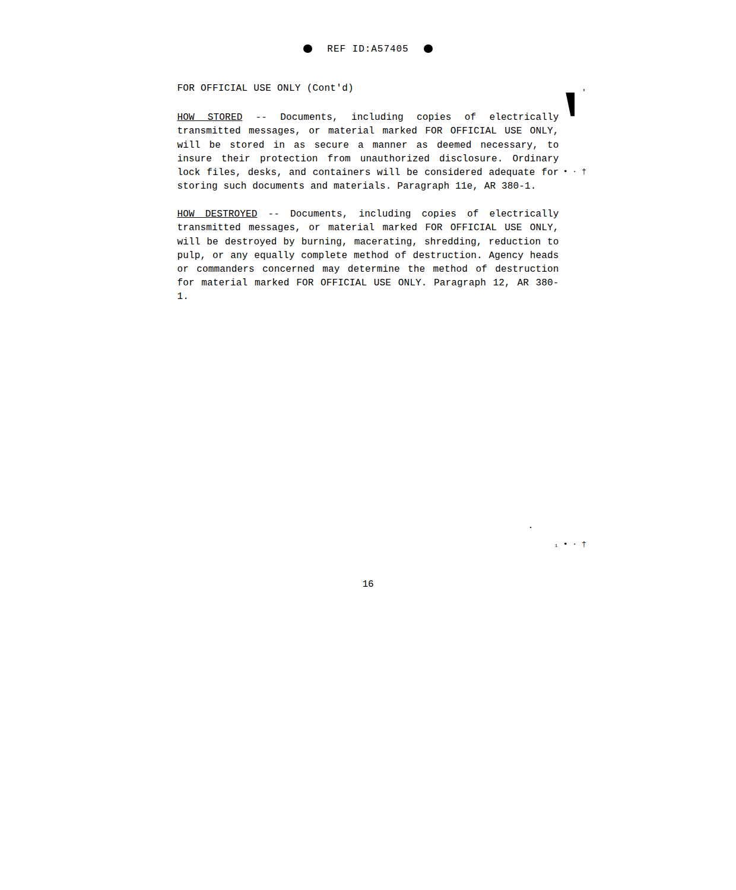REF ID:A57405
FOR OFFICIAL USE ONLY (Cont'd)
HOW STORED -- Documents, including copies of electrically transmitted messages, or material marked FOR OFFICIAL USE ONLY, will be stored in as secure a manner as deemed necessary, to insure their protection from unauthorized disclosure. Ordinary lock files, desks, and containers will be considered adequate for storing such documents and materials. Paragraph 11e, AR 380-1.
HOW DESTROYED -- Documents, including copies of electrically transmitted messages, or material marked FOR OFFICIAL USE ONLY, will be destroyed by burning, macerating, shredding, reduction to pulp, or any equally complete method of destruction. Agency heads or commanders concerned may determine the method of destruction for material marked FOR OFFICIAL USE ONLY. Paragraph 12, AR 380-1.
'
• · †
₁ • · †
·
16